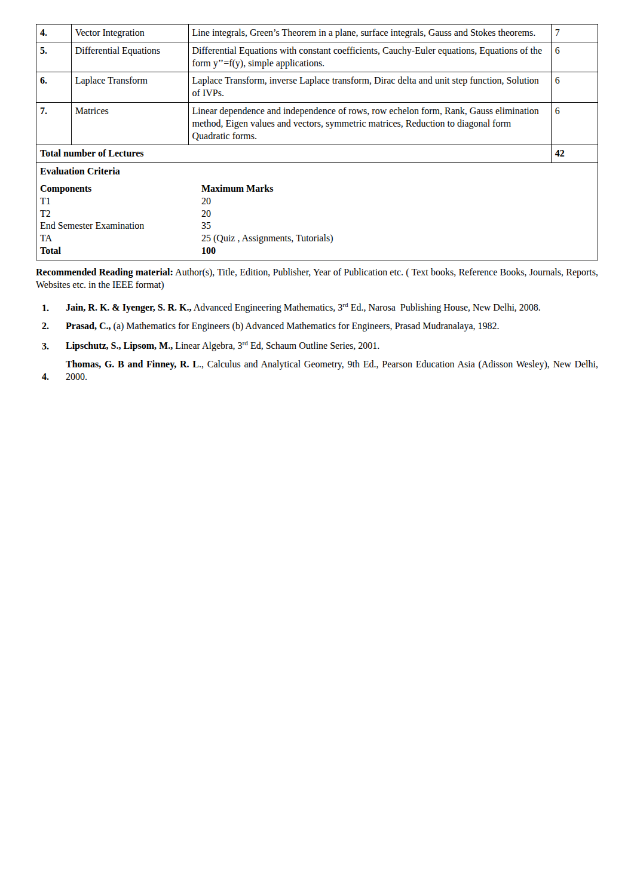| 4. | Vector Integration | Line integrals, Green’s Theorem in a plane, surface integrals, Gauss and Stokes theorems. | 7 |
| 5. | Differential Equations | Differential Equations with constant coefficients, Cauchy-Euler equations, Equations of the form y’’=f(y), simple applications. | 6 |
| 6. | Laplace Transform | Laplace Transform, inverse Laplace transform, Dirac delta and unit step function, Solution of IVPs. | 6 |
| 7. | Matrices | Linear dependence and independence of rows, row echelon form, Rank, Gauss elimination method, Eigen values and vectors, symmetric matrices, Reduction to diagonal form Quadratic forms. | 6 |
| Total number of Lectures | 42 |
| Evaluation Criteria / Components / Maximum Marks / / T1 / 20 / / T2 / 20 / / End Semester Examination / 35 / / TA / 25 (Quiz , Assignments, Tutorials) / / Total / 100 / |
Recommended Reading material: Author(s), Title, Edition, Publisher, Year of Publication etc. ( Text books, Reference Books, Journals, Reports, Websites etc. in the IEEE format)
| 1. | Jain, R. K. & Iyenger, S. R. K., Advanced Engineering Mathematics, 3 rd Ed., Narosa Publishing House, New Delhi, 2008. |
| 2. | Prasad, C., (a) Mathematics for Engineers (b) Advanced Mathematics for Engineers, Prasad Mudranalaya, 1982. |
| 3. | Lipschutz, S., Lipsom, M., Linear Algebra, 3 rd Ed, Schaum Outline Series, 2001. |
| 4. | Thomas, G. B and Finney, R. L ., Calculus and Analytical Geometry, 9th Ed., Pearson Education Asia (Adisson Wesley), New Delhi, 2000. |